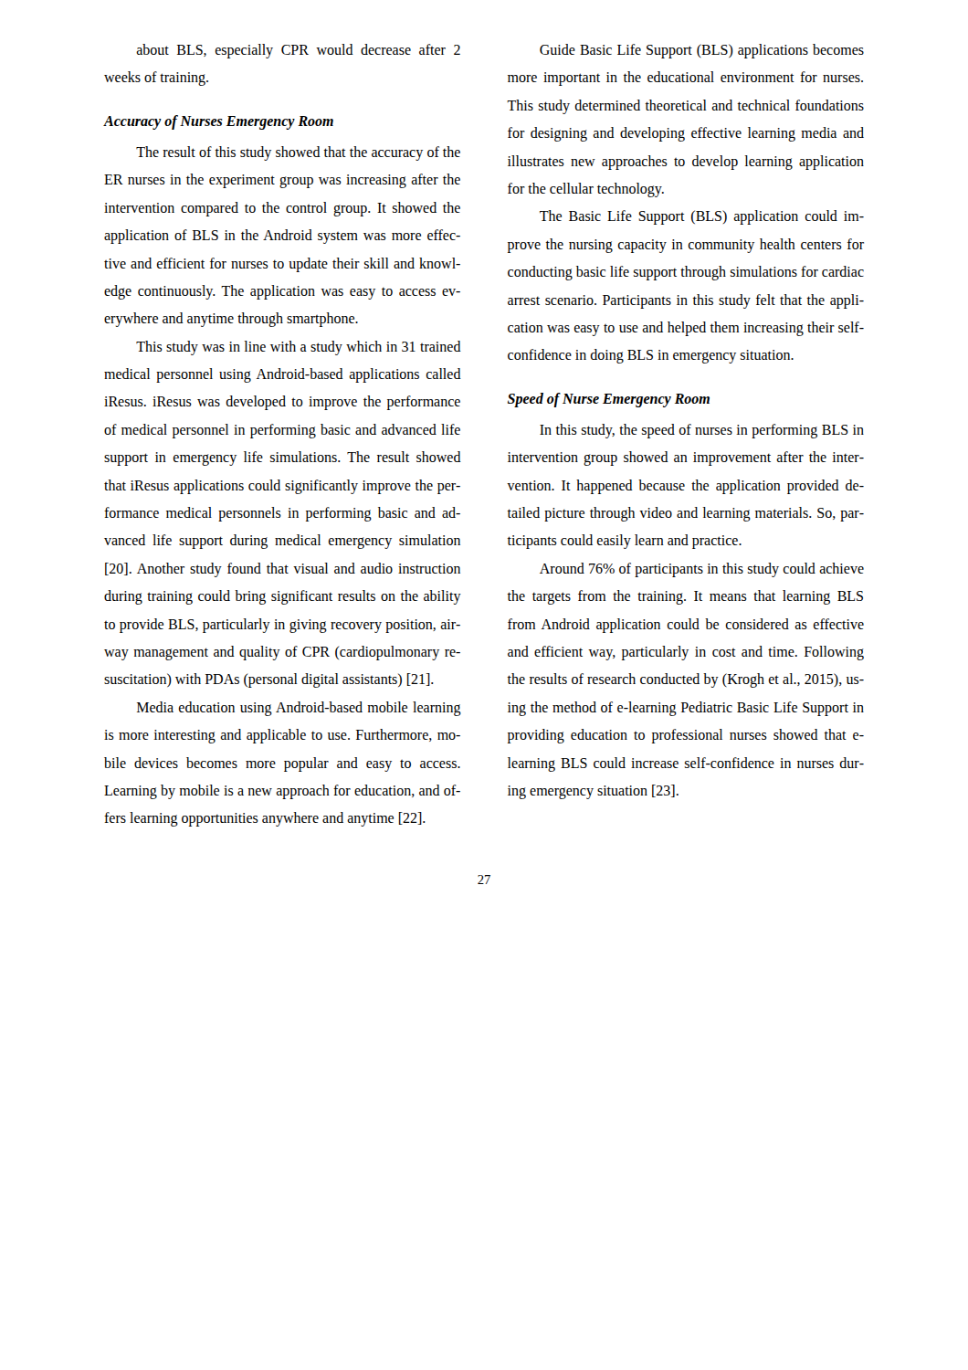about BLS, especially CPR would decrease after 2 weeks of training.
Accuracy of Nurses Emergency Room
The result of this study showed that the accuracy of the ER nurses in the experiment group was increasing after the intervention compared to the control group. It showed the application of BLS in the Android system was more effective and efficient for nurses to update their skill and knowledge continuously. The application was easy to access everywhere and anytime through smartphone.
This study was in line with a study which in 31 trained medical personnel using Android-based applications called iResus. iResus was developed to improve the performance of medical personnel in performing basic and advanced life support in emergency life simulations. The result showed that iResus applications could significantly improve the performance medical personnels in performing basic and advanced life support during medical emergency simulation [20]. Another study found that visual and audio instruction during training could bring significant results on the ability to provide BLS, particularly in giving recovery position, airway management and quality of CPR (cardiopulmonary resuscitation) with PDAs (personal digital assistants) [21].
Media education using Android-based mobile learning is more interesting and applicable to use. Furthermore, mobile devices becomes more popular and easy to access. Learning by mobile is a new approach for education, and offers learning opportunities anywhere and anytime [22].
Guide Basic Life Support (BLS) applications becomes more important in the educational environment for nurses. This study determined theoretical and technical foundations for designing and developing effective learning media and illustrates new approaches to develop learning application for the cellular technology.
The Basic Life Support (BLS) application could improve the nursing capacity in community health centers for conducting basic life support through simulations for cardiac arrest scenario. Participants in this study felt that the application was easy to use and helped them increasing their self-confidence in doing BLS in emergency situation.
Speed of Nurse Emergency Room
In this study, the speed of nurses in performing BLS in intervention group showed an improvement after the intervention. It happened because the application provided detailed picture through video and learning materials. So, participants could easily learn and practice.
Around 76% of participants in this study could achieve the targets from the training. It means that learning BLS from Android application could be considered as effective and efficient way, particularly in cost and time. Following the results of research conducted by (Krogh et al., 2015), using the method of e-learning Pediatric Basic Life Support in providing education to professional nurses showed that e-learning BLS could increase self-confidence in nurses during emergency situation [23].
27